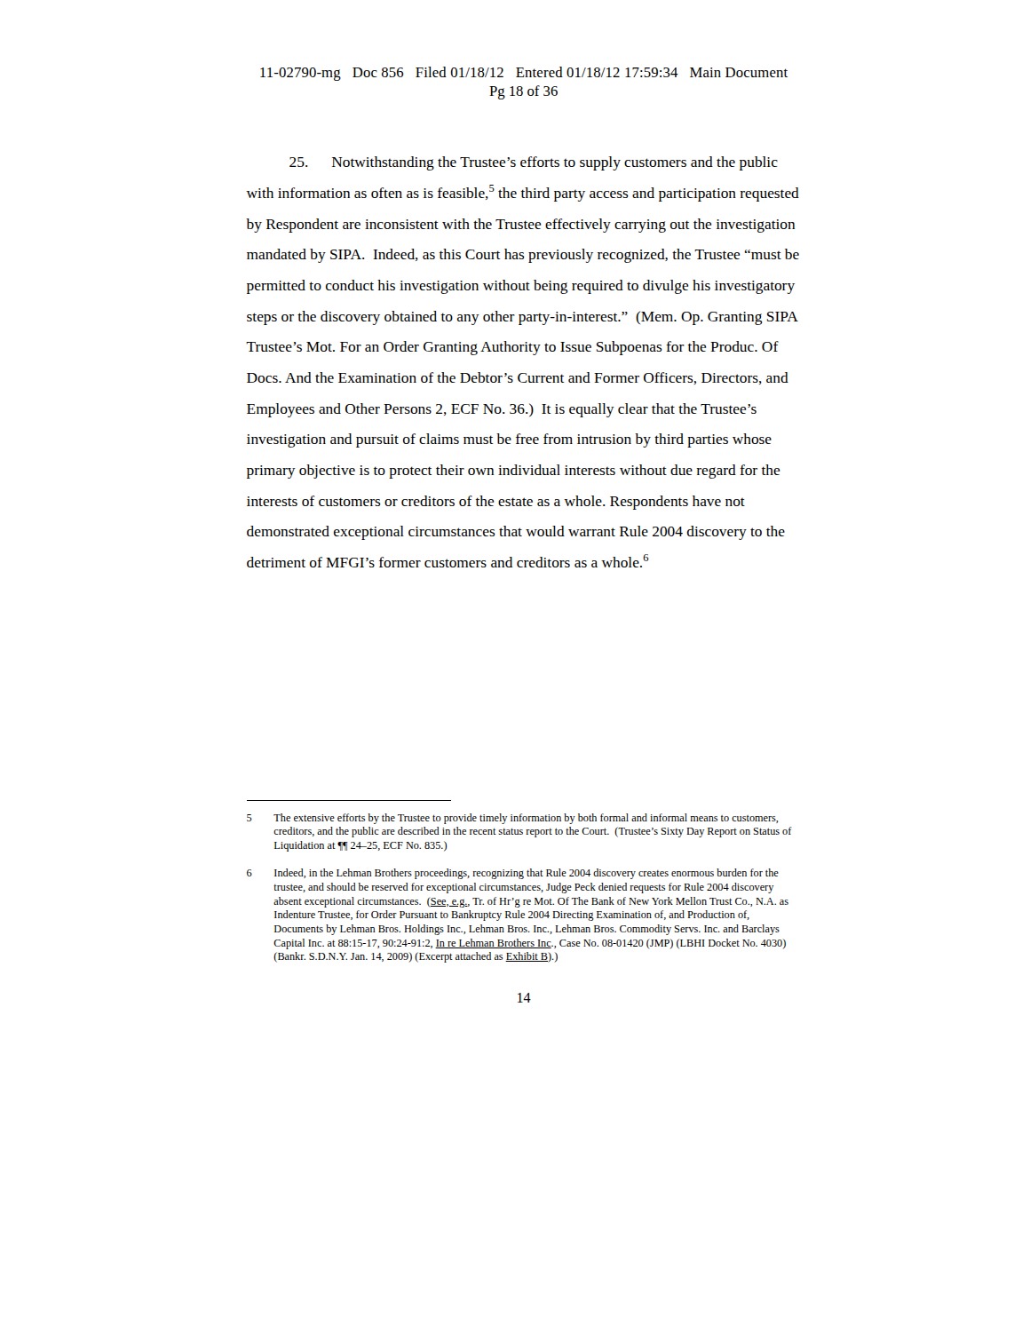11-02790-mg Doc 856 Filed 01/18/12 Entered 01/18/12 17:59:34 Main Document
Pg 18 of 36
25. Notwithstanding the Trustee’s efforts to supply customers and the public with information as often as is feasible,5 the third party access and participation requested by Respondent are inconsistent with the Trustee effectively carrying out the investigation mandated by SIPA. Indeed, as this Court has previously recognized, the Trustee “must be permitted to conduct his investigation without being required to divulge his investigatory steps or the discovery obtained to any other party-in-interest.” (Mem. Op. Granting SIPA Trustee’s Mot. For an Order Granting Authority to Issue Subpoenas for the Produc. Of Docs. And the Examination of the Debtor’s Current and Former Officers, Directors, and Employees and Other Persons 2, ECF No. 36.) It is equally clear that the Trustee’s investigation and pursuit of claims must be free from intrusion by third parties whose primary objective is to protect their own individual interests without due regard for the interests of customers or creditors of the estate as a whole. Respondents have not demonstrated exceptional circumstances that would warrant Rule 2004 discovery to the detriment of MFGI’s former customers and creditors as a whole.6
5
The extensive efforts by the Trustee to provide timely information by both formal and informal means to customers, creditors, and the public are described in the recent status report to the Court. (Trustee’s Sixty Day Report on Status of Liquidation at ¶¶ 24–25, ECF No. 835.)
6
Indeed, in the Lehman Brothers proceedings, recognizing that Rule 2004 discovery creates enormous burden for the trustee, and should be reserved for exceptional circumstances, Judge Peck denied requests for Rule 2004 discovery absent exceptional circumstances. (See, e.g., Tr. of Hr’g re Mot. Of The Bank of New York Mellon Trust Co., N.A. as Indenture Trustee, for Order Pursuant to Bankruptcy Rule 2004 Directing Examination of, and Production of, Documents by Lehman Bros. Holdings Inc., Lehman Bros. Inc., Lehman Bros. Commodity Servs. Inc. and Barclays Capital Inc. at 88:15-17, 90:24-91:2, In re Lehman Brothers Inc., Case No. 08-01420 (JMP) (LBHI Docket No. 4030) (Bankr. S.D.N.Y. Jan. 14, 2009) (Excerpt attached as Exhibit B).)
14